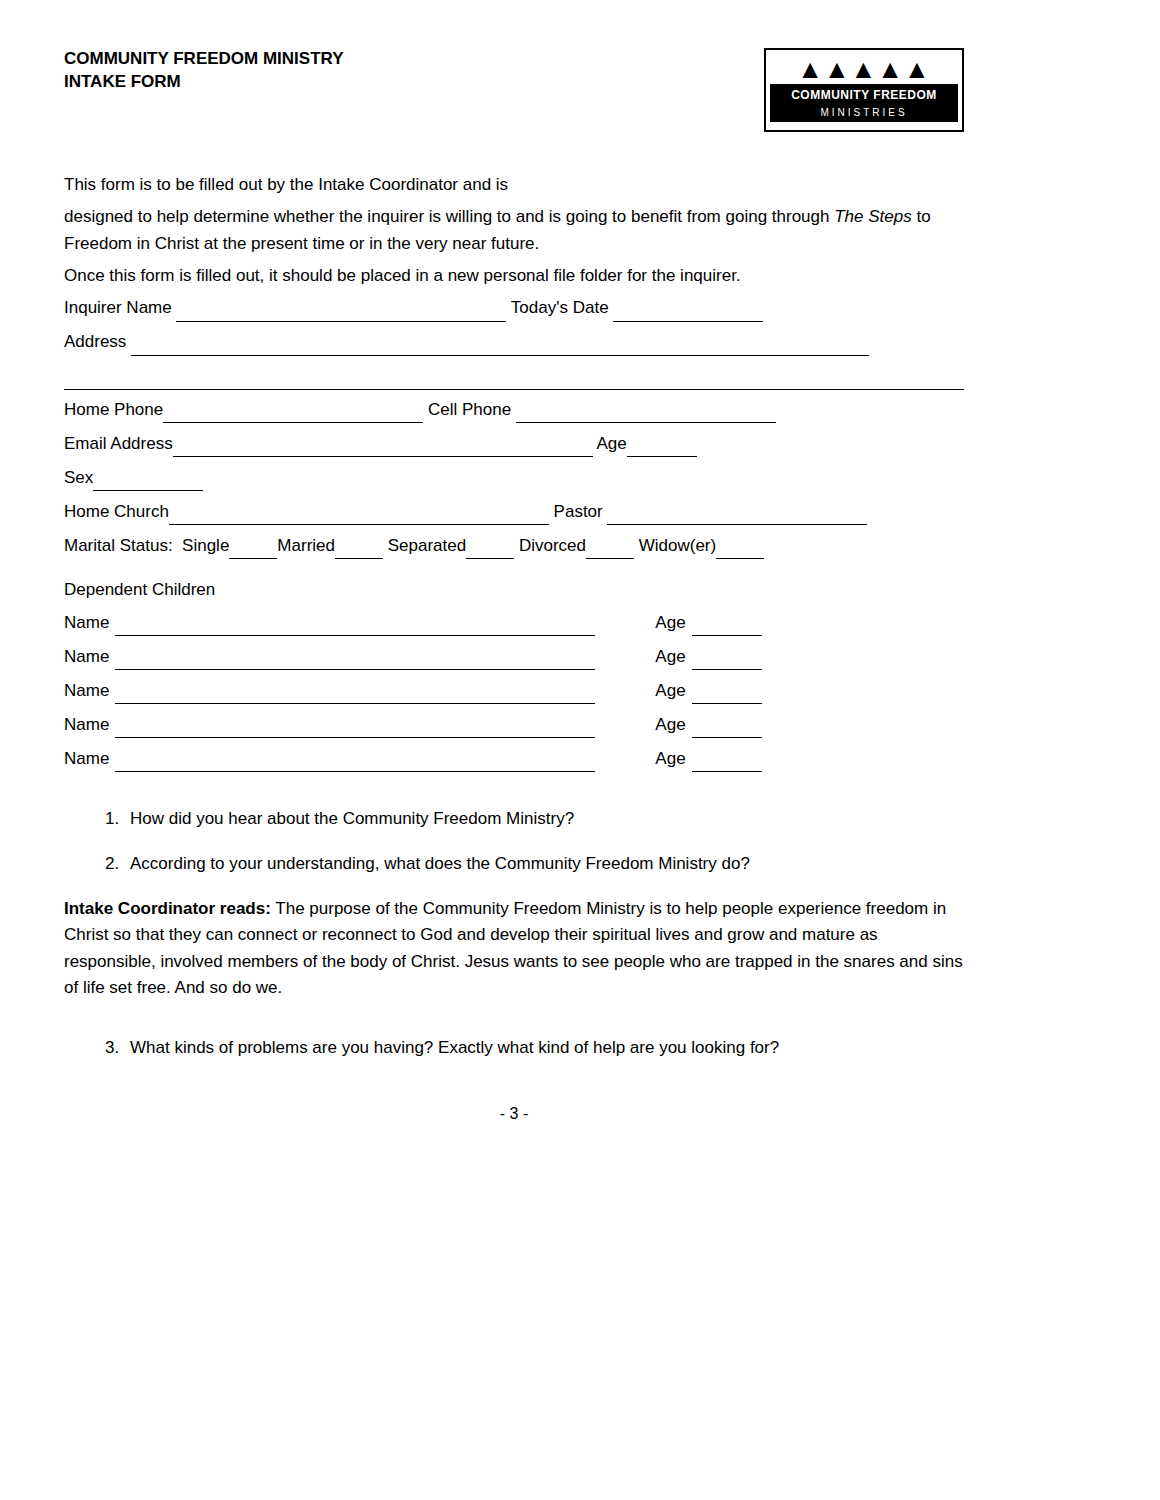COMMUNITY FREEDOM MINISTRY
INTAKE FORM
▲▲▲▲▲
COMMUNITY FREEDOMMINISTRIES
This form is to be filled out by the Intake Coordinator and is
designed to help determine whether the inquirer is willing to and is going to benefit from going through The Steps to Freedom in Christ at the present time or in the very near future.
Once this form is filled out, it should be placed in a new personal file folder for the inquirer.
Inquirer Name Today's Date
Address
Home Phone Cell Phone
Email Address Age
Sex
Home Church Pastor
Marital Status: Single Married Separated Divorced Widow(er)
Dependent Children
Name Age
Name Age
Name Age
Name Age
Name Age
How did you hear about the Community Freedom Ministry?
According to your understanding, what does the Community Freedom Ministry do?
Intake Coordinator reads: The purpose of the Community Freedom Ministry is to help people experience freedom in Christ so that they can connect or reconnect to God and develop their spiritual lives and grow and mature as responsible, involved members of the body of Christ. Jesus wants to see people who are trapped in the snares and sins of life set free. And so do we.
What kinds of problems are you having? Exactly what kind of help are you looking for?
- 3 -